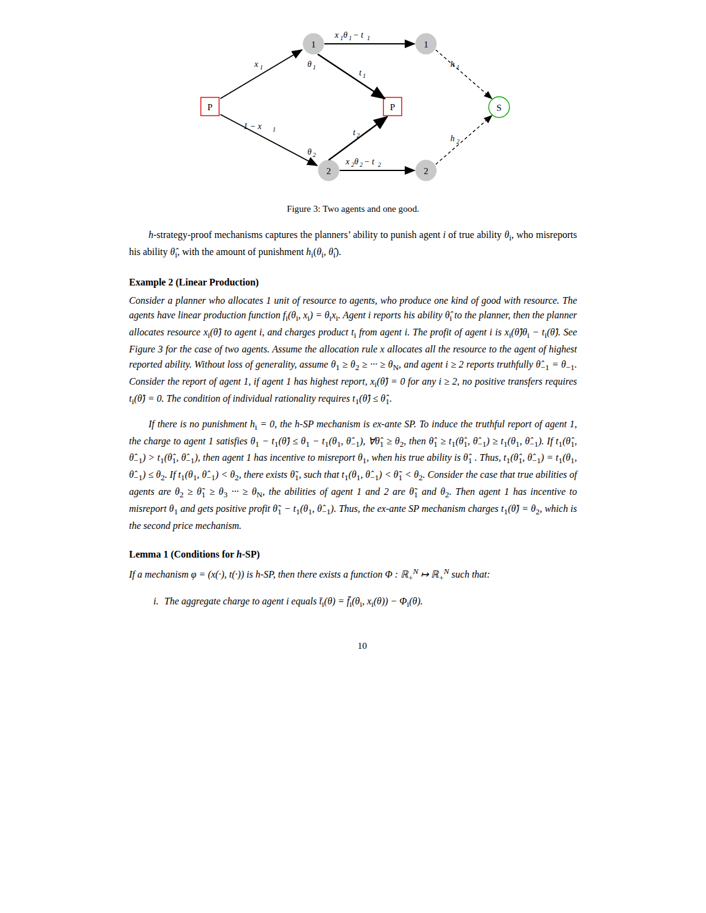P 1 2 P 1 2 S x 1 1 − x 1 θ 1 θ 2 x 1 θ 1 − t 1 t 1 t 2 x 2 θ 2 − t 2 h 1 h 2
Figure 3: Two agents and one good.
h-strategy-proof mechanisms captures the planners’ ability to punish agent i of true ability θi, who misreports his ability θ̂i, with the amount of punishment hi(θi, θ̂i).
Example 2 (Linear Production)
Consider a planner who allocates 1 unit of resource to agents, who produce one kind of good with resource. The agents have linear production function fi(θi, xi) = θixi. Agent i reports his ability θ̂i to the planner, then the planner allocates resource xi(θ̂) to agent i, and charges product ti from agent i. The profit of agent i is xi(θ̂)θi − ti(θ̂). See Figure 3 for the case of two agents. Assume the allocation rule x allocates all the resource to the agent of highest reported ability. Without loss of generality, assume θ1 ≥ θ2 ≥ ··· ≥ θN, and agent i ≥ 2 reports truthfully θ̂−1 = θ−1. Consider the report of agent 1, if agent 1 has highest report, xi(θ̂) = 0 for any i ≥ 2, no positive transfers requires ti(θ̂) = 0. The condition of individual rationality requires t1(θ̂) ≤ θ̂1.
If there is no punishment hi = 0, the h-SP mechanism is ex-ante SP. To induce the truthful report of agent 1, the charge to agent 1 satisfies θ1 − t1(θ̂) ≤ θ1 − t1(θ1, θ̂−1), ∀θ̂1 ≥ θ2, then θ̂1 ≥ t1(θ̂1, θ̂−1) ≥ t1(θ1, θ̂−1). If t1(θ̂1, θ̂−1) > t1(θ̂1, θ̂−1), then agent 1 has incentive to misreport θ1, when his true ability is θ̂1 . Thus, t1(θ̂1, θ̂−1) = t1(θ1, θ̂−1) ≤ θ2. If t1(θ1, θ̂−1) < θ2, there exists θ̃1, such that t1(θ1, θ̂−1) < θ̃1 < θ2. Consider the case that true abilities of agents are θ2 ≥ θ̃1 ≥ θ3 ··· ≥ θN, the abilities of agent 1 and 2 are θ̃1 and θ2. Then agent 1 has incentive to misreport θ1 and gets positive profit θ̃1 − t1(θ1, θ̂−1). Thus, the ex-ante SP mechanism charges t1(θ̂) = θ2, which is the second price mechanism.
Lemma 1 (Conditions for h-SP)
If a mechanism φ = (x(·), t(·)) is h-SP, then there exists a function Φ : ℝ+N ↦ ℝ+N such that:
The aggregate charge to agent i equals t̄i(θ) = f̄i(θi, xi(θ)) − Φi(θ).
10